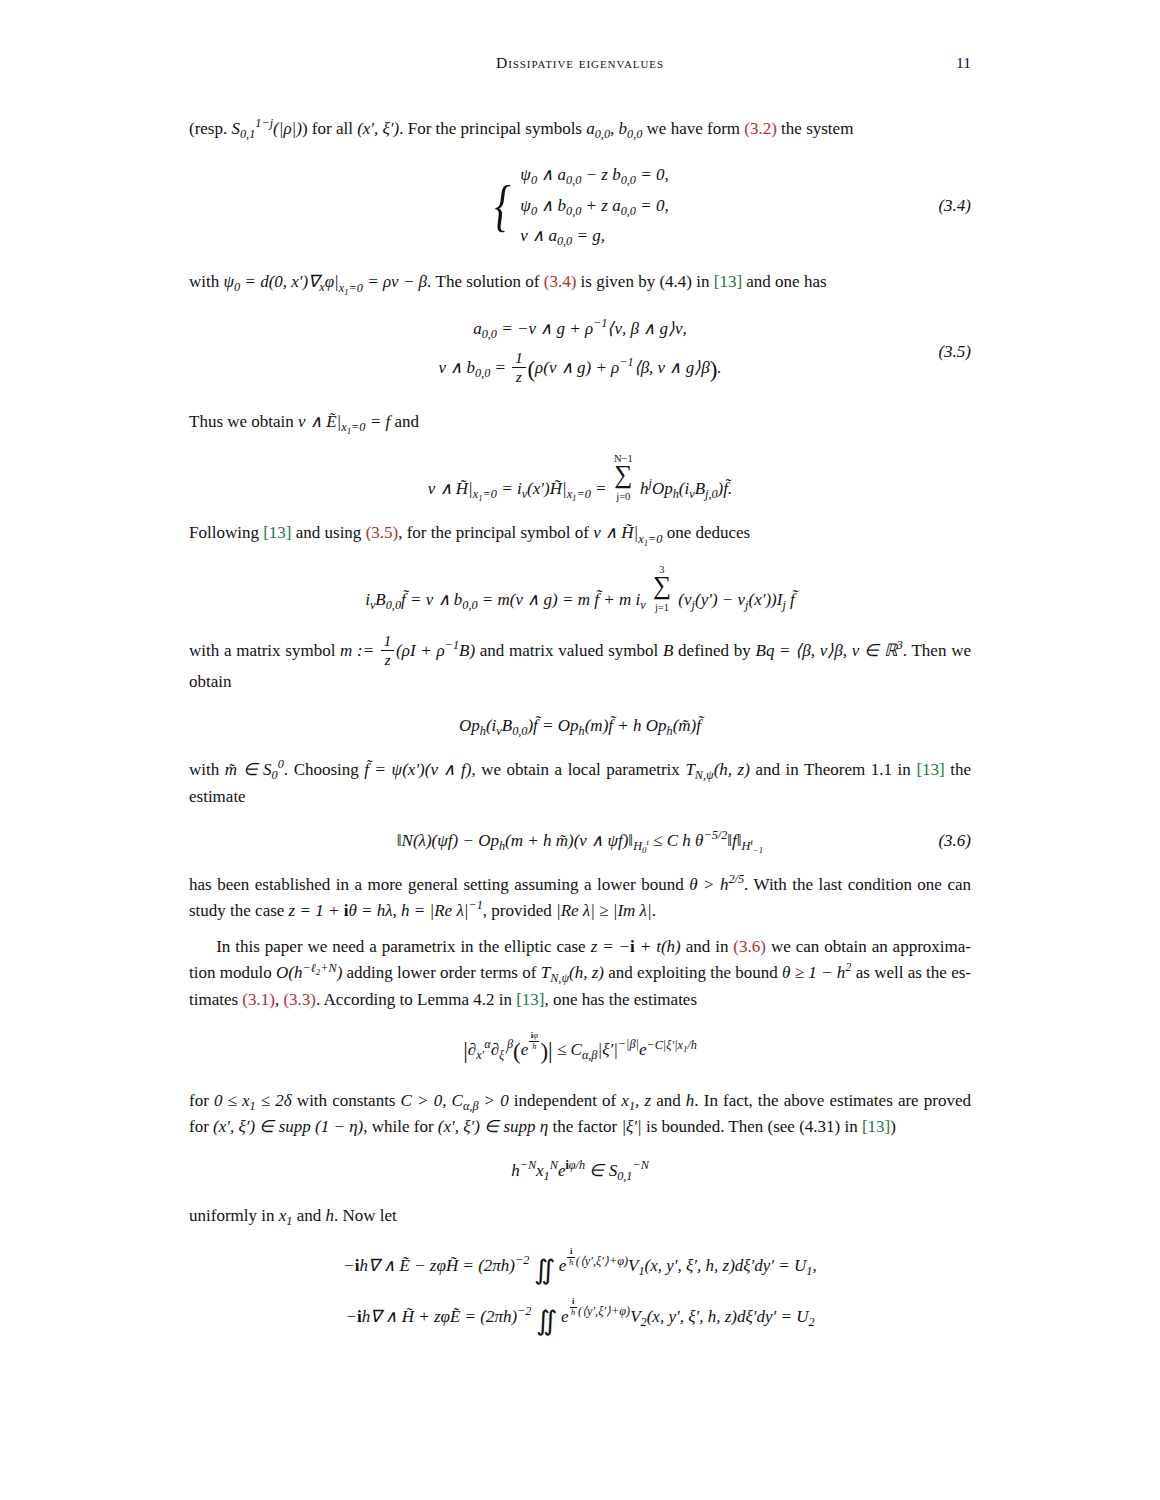Dissipative eigenvalues 11
(resp. S0,11−j(|ρ|)) for all (x′, ξ′). For the principal symbols a0,0, b0,0 we have form (3.2) the system
{
ψ0 ∧ a0,0 − z b0,0 = 0,
ψ0 ∧ b0,0 + z a0,0 = 0,
ν ∧ a0,0 = g,
(3.4)
with ψ0 = d(0, x′)∇xφ|x1=0 = ρν − β. The solution of (3.4) is given by (4.4) in [13] and one has
a0,0 = −ν ∧ g + ρ−1⟨ν, β ∧ g⟩ν,
ν ∧ b0,0 = 1 z(ρ(ν ∧ g) + ρ−1⟨β, ν ∧ g⟩β).
(3.5)
Thus we obtain ν ∧ Ẽ|x1=0 = f and
ν ∧ H̃|x1=0 = iν(x′)H̃|x1=0 = N−1∑j=0 hjOph(iνBj,0)f̃.
Following [13] and using (3.5), for the principal symbol of ν ∧ H̃|x1=0 one deduces
iνB0,0f̃ = ν ∧ b0,0 = m(ν ∧ g) = m f̃ + m iν 3∑j=1 (νj(y′) − νj(x′))Ij f̃
with a matrix symbol m := 1 z(ρI + ρ−1B) and matrix valued symbol B defined by Bq = ⟨β, v⟩β, v ∈ ℝ3. Then we obtain
Oph(iνB0,0)f̃ = Oph(m)f̃ + h Oph(m̃)f̃
with m̃ ∈ S00. Choosing f̃ = ψ(x′)(ν ∧ f), we obtain a local parametrix TN,ψ(h, z) and in Theorem 1.1 in [13] the estimate
‖N(λ)(ψf) − Oph(m + h m̃)(ν ∧ ψf)‖H0t ≤ C h θ−5/2‖f‖Ht−1 (3.6)
has been established in a more general setting assuming a lower bound θ > h2/5. With the last condition one can study the case z = 1 + iθ = hλ, h = |Re λ|−1, provided |Re λ| ≥ |Im λ|.
In this paper we need a parametrix in the elliptic case z = −i + t(h) and in (3.6) we can obtain an approximation modulo O(h−ℓ2+N) adding lower order terms of TN,ψ(h, z) and exploiting the bound θ ≥ 1 − h2 as well as the estimates (3.1), (3.3). According to Lemma 4.2 in [13], one has the estimates
|∂x′α∂ξ′β(eiφ h)| ≤ Cα,β|ξ′|−|β|e−C|ξ′|x1/h
for 0 ≤ x1 ≤ 2δ with constants C > 0, Cα,β > 0 independent of x1, z and h. In fact, the above estimates are proved for (x′, ξ′) ∈ supp (1 − η), while for (x′, ξ′) ∈ supp η the factor |ξ′| is bounded. Then (see (4.31) in [13])
h−Nx1Neiφ/h ∈ S0,1−N
uniformly in x1 and h. Now let
−ih∇ ∧ Ẽ − zφH̃ = (2πh)−2 ∬ eih(⟨y′,ξ′⟩+φ)V1(x, y′, ξ′, h, z)dξ′dy′ = U1,
−ih∇ ∧ H̃ + zφẼ = (2πh)−2 ∬ eih(⟨y′,ξ′⟩+φ)V2(x, y′, ξ′, h, z)dξ′dy′ = U2